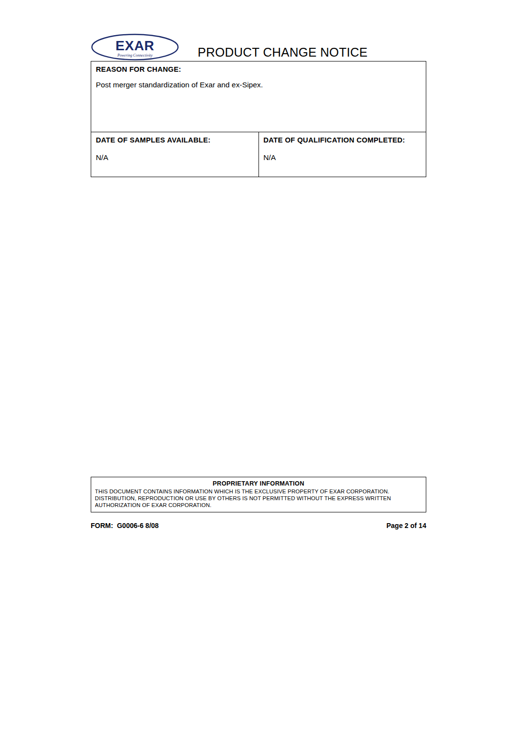EXAR Powering Connectivity
PRODUCT CHANGE NOTICE
| REASON FOR CHANGE: Post merger standardization of Exar and ex-Sipex. |
| DATE OF SAMPLES AVAILABLE: N/A | DATE OF QUALIFICATION COMPLETED: N/A |
PROPRIETARY INFORMATION
THIS DOCUMENT CONTAINS INFORMATION WHICH IS THE EXCLUSIVE PROPERTY OF EXAR CORPORATION. DISTRIBUTION, REPRODUCTION OR USE BY OTHERS IS NOT PERMITTED WITHOUT THE EXPRESS WRITTEN AUTHORIZATION OF EXAR CORPORATION.
FORM: G0006-6 8/08
Page 2 of 14